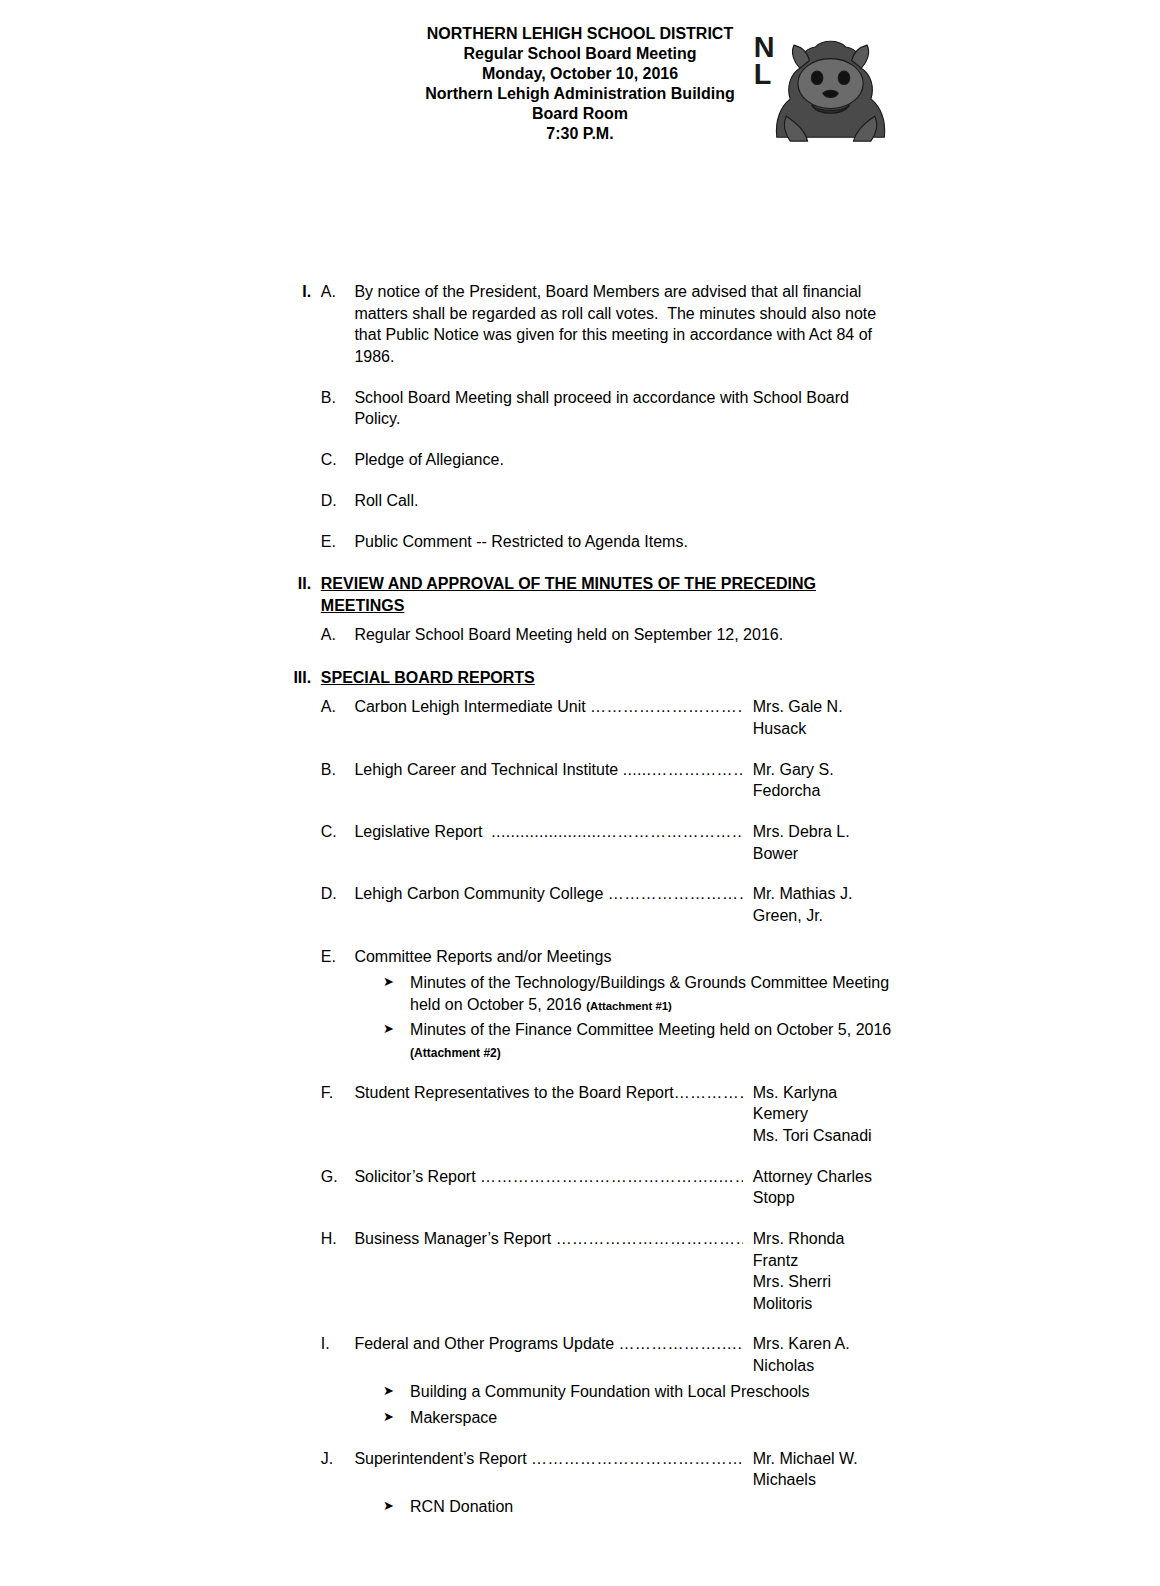NORTHERN LEHIGH SCHOOL DISTRICT
Regular School Board Meeting
Monday, October 10, 2016
Northern Lehigh Administration Building
Board Room
7:30 P.M.
N L
I.
A. By notice of the President, Board Members are advised that all financial matters shall be regarded as roll call votes. The minutes should also note that Public Notice was given for this meeting in accordance with Act 84 of 1986.
B. School Board Meeting shall proceed in accordance with School Board Policy.
C. Pledge of Allegiance.
D. Roll Call.
E. Public Comment -- Restricted to Agenda Items.
II.
REVIEW AND APPROVAL OF THE MINUTES OF THE PRECEDING MEETINGS
A. Regular School Board Meeting held on September 12, 2016.
III.
SPECIAL BOARD REPORTS
A.
Carbon Lehigh Intermediate Unit …………………………………
Mrs. Gale N. Husack
B.
Lehigh Career and Technical Institute ......………………………..
Mr. Gary S. Fedorcha
C.
Legislative Report .......................…………………………………
Mrs. Debra L. Bower
D.
Lehigh Carbon Community College ………………………………
Mr. Mathias J. Green, Jr.
E. Committee Reports and/or Meetings
Minutes of the Technology/Buildings & Grounds Committee Meeting held on October 5, 2016 (Attachment #1)
Minutes of the Finance Committee Meeting held on October 5, 2016 (Attachment #2)
F.
Student Representatives to the Board Report……………………
Ms. Karlyna Kemery Ms. Tori Csanadi
G.
Solicitor’s Report ……………………………………..……………
Attorney Charles Stopp
H.
Business Manager’s Report ………………………………..…………
Mrs. Rhonda Frantz Mrs. Sherri Molitoris
I.
Federal and Other Programs Update ……………….…..…………
Mrs. Karen A. Nicholas
Building a Community Foundation with Local Preschools
Makerspace
J.
Superintendent’s Report …………………………………..………..
Mr. Michael W. Michaels
RCN Donation